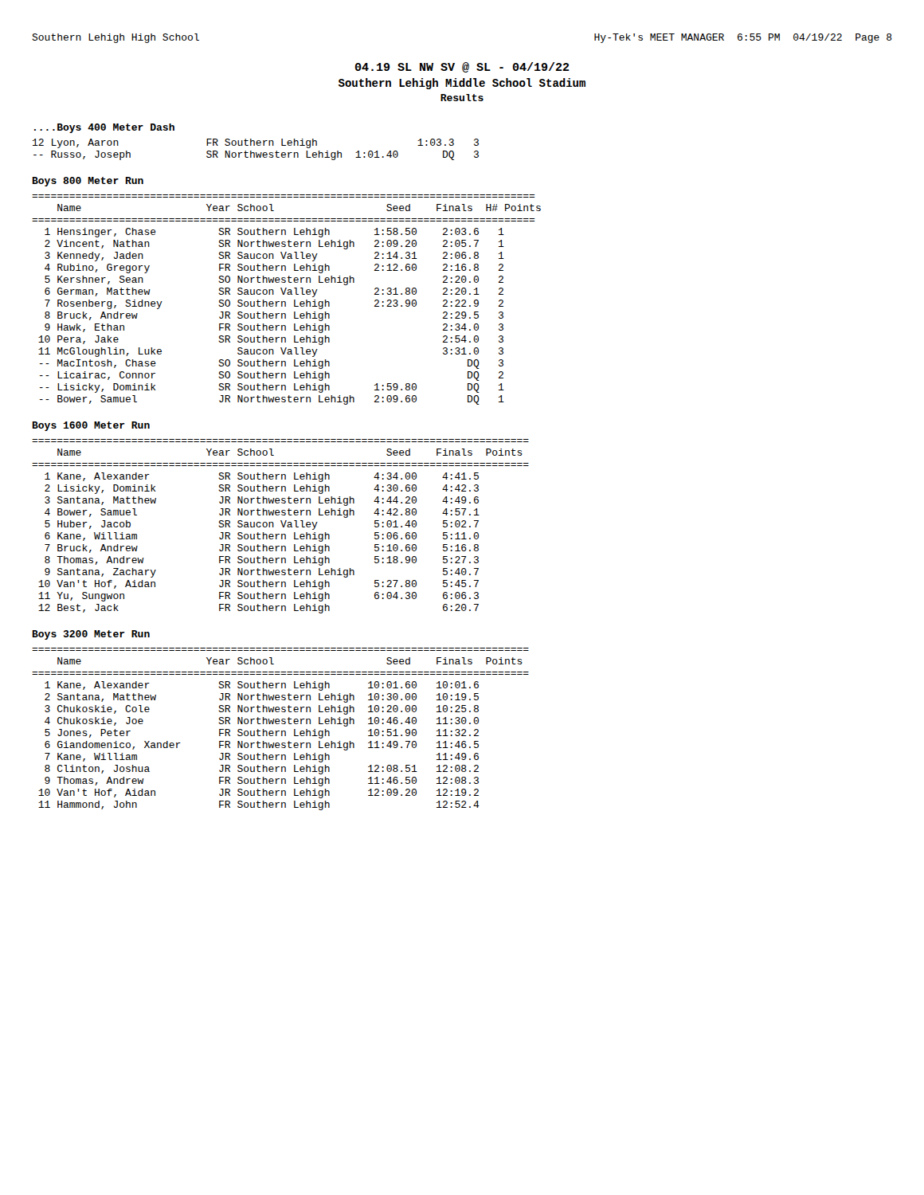Southern Lehigh High School Hy-Tek's MEET MANAGER 6:55 PM 04/19/22 Page 8
04.19 SL NW SV @ SL - 04/19/22
Southern Lehigh Middle School Stadium
Results
....Boys 400 Meter Dash
12 Lyon, Aaron              FR Southern Lehigh                1:03.3   3
-- Russo, Joseph            SR Northwestern Lehigh  1:01.40       DQ   3
Boys 800 Meter Run
=================================================================================
    Name                    Year School                  Seed    Finals  H# Points
=================================================================================
  1 Hensinger, Chase          SR Southern Lehigh       1:58.50    2:03.6   1
  2 Vincent, Nathan           SR Northwestern Lehigh   2:09.20    2:05.7   1
  3 Kennedy, Jaden            SR Saucon Valley         2:14.31    2:06.8   1
  4 Rubino, Gregory           FR Southern Lehigh       2:12.60    2:16.8   2
  5 Kershner, Sean            SO Northwestern Lehigh              2:20.0   2
  6 German, Matthew           SR Saucon Valley         2:31.80    2:20.1   2
  7 Rosenberg, Sidney         SO Southern Lehigh       2:23.90    2:22.9   2
  8 Bruck, Andrew             JR Southern Lehigh                  2:29.5   3
  9 Hawk, Ethan               FR Southern Lehigh                  2:34.0   3
 10 Pera, Jake                SR Southern Lehigh                  2:54.0   3
 11 McGloughlin, Luke            Saucon Valley                    3:31.0   3
 -- MacIntosh, Chase          SO Southern Lehigh                      DQ   3
 -- Licairac, Connor          SO Southern Lehigh                      DQ   2
 -- Lisicky, Dominik          SR Southern Lehigh       1:59.80        DQ   1
 -- Bower, Samuel             JR Northwestern Lehigh   2:09.60        DQ   1
Boys 1600 Meter Run
================================================================================
    Name                    Year School                  Seed    Finals  Points
================================================================================
  1 Kane, Alexander           SR Southern Lehigh       4:34.00    4:41.5
  2 Lisicky, Dominik          SR Southern Lehigh       4:30.60    4:42.3
  3 Santana, Matthew          JR Northwestern Lehigh   4:44.20    4:49.6
  4 Bower, Samuel             JR Northwestern Lehigh   4:42.80    4:57.1
  5 Huber, Jacob              SR Saucon Valley         5:01.40    5:02.7
  6 Kane, William             JR Southern Lehigh       5:06.60    5:11.0
  7 Bruck, Andrew             JR Southern Lehigh       5:10.60    5:16.8
  8 Thomas, Andrew            FR Southern Lehigh       5:18.90    5:27.3
  9 Santana, Zachary          JR Northwestern Lehigh              5:40.7
 10 Van't Hof, Aidan          JR Southern Lehigh       5:27.80    5:45.7
 11 Yu, Sungwon               FR Southern Lehigh       6:04.30    6:06.3
 12 Best, Jack                FR Southern Lehigh                  6:20.7
Boys 3200 Meter Run
================================================================================
    Name                    Year School                  Seed    Finals  Points
================================================================================
  1 Kane, Alexander           SR Southern Lehigh      10:01.60   10:01.6
  2 Santana, Matthew          JR Northwestern Lehigh  10:30.00   10:19.5
  3 Chukoskie, Cole           SR Northwestern Lehigh  10:20.00   10:25.8
  4 Chukoskie, Joe            SR Northwestern Lehigh  10:46.40   11:30.0
  5 Jones, Peter              FR Southern Lehigh      10:51.90   11:32.2
  6 Giandomenico, Xander      FR Northwestern Lehigh  11:49.70   11:46.5
  7 Kane, William             JR Southern Lehigh                 11:49.6
  8 Clinton, Joshua           JR Southern Lehigh      12:08.51   12:08.2
  9 Thomas, Andrew            FR Southern Lehigh      11:46.50   12:08.3
 10 Van't Hof, Aidan          JR Southern Lehigh      12:09.20   12:19.2
 11 Hammond, John             FR Southern Lehigh                 12:52.4